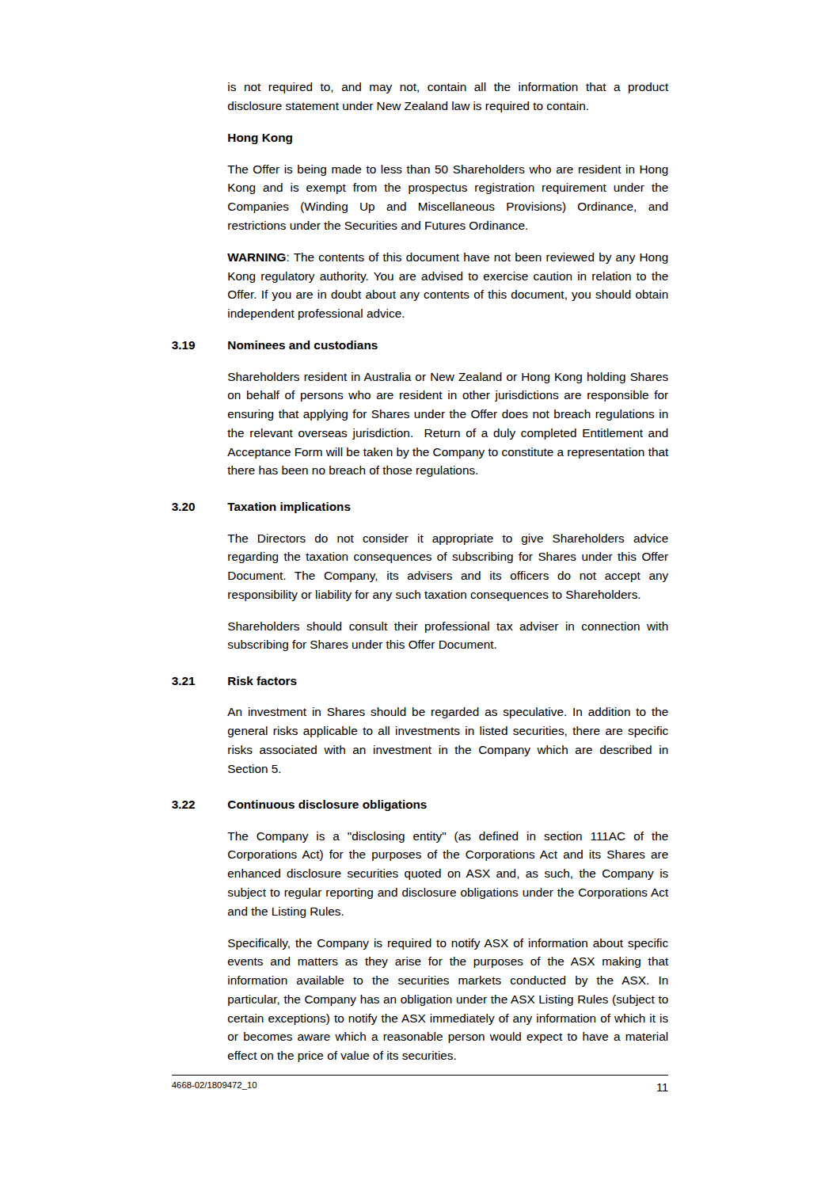is not required to, and may not, contain all the information that a product disclosure statement under New Zealand law is required to contain.
Hong Kong
The Offer is being made to less than 50 Shareholders who are resident in Hong Kong and is exempt from the prospectus registration requirement under the Companies (Winding Up and Miscellaneous Provisions) Ordinance, and restrictions under the Securities and Futures Ordinance.
WARNING: The contents of this document have not been reviewed by any Hong Kong regulatory authority. You are advised to exercise caution in relation to the Offer. If you are in doubt about any contents of this document, you should obtain independent professional advice.
3.19
Nominees and custodians
Shareholders resident in Australia or New Zealand or Hong Kong holding Shares on behalf of persons who are resident in other jurisdictions are responsible for ensuring that applying for Shares under the Offer does not breach regulations in the relevant overseas jurisdiction. Return of a duly completed Entitlement and Acceptance Form will be taken by the Company to constitute a representation that there has been no breach of those regulations.
3.20
Taxation implications
The Directors do not consider it appropriate to give Shareholders advice regarding the taxation consequences of subscribing for Shares under this Offer Document. The Company, its advisers and its officers do not accept any responsibility or liability for any such taxation consequences to Shareholders.
Shareholders should consult their professional tax adviser in connection with subscribing for Shares under this Offer Document.
3.21
Risk factors
An investment in Shares should be regarded as speculative. In addition to the general risks applicable to all investments in listed securities, there are specific risks associated with an investment in the Company which are described in Section 5.
3.22
Continuous disclosure obligations
The Company is a "disclosing entity" (as defined in section 111AC of the Corporations Act) for the purposes of the Corporations Act and its Shares are enhanced disclosure securities quoted on ASX and, as such, the Company is subject to regular reporting and disclosure obligations under the Corporations Act and the Listing Rules.
Specifically, the Company is required to notify ASX of information about specific events and matters as they arise for the purposes of the ASX making that information available to the securities markets conducted by the ASX. In particular, the Company has an obligation under the ASX Listing Rules (subject to certain exceptions) to notify the ASX immediately of any information of which it is or becomes aware which a reasonable person would expect to have a material effect on the price of value of its securities.
4668-02/1809472_10
11